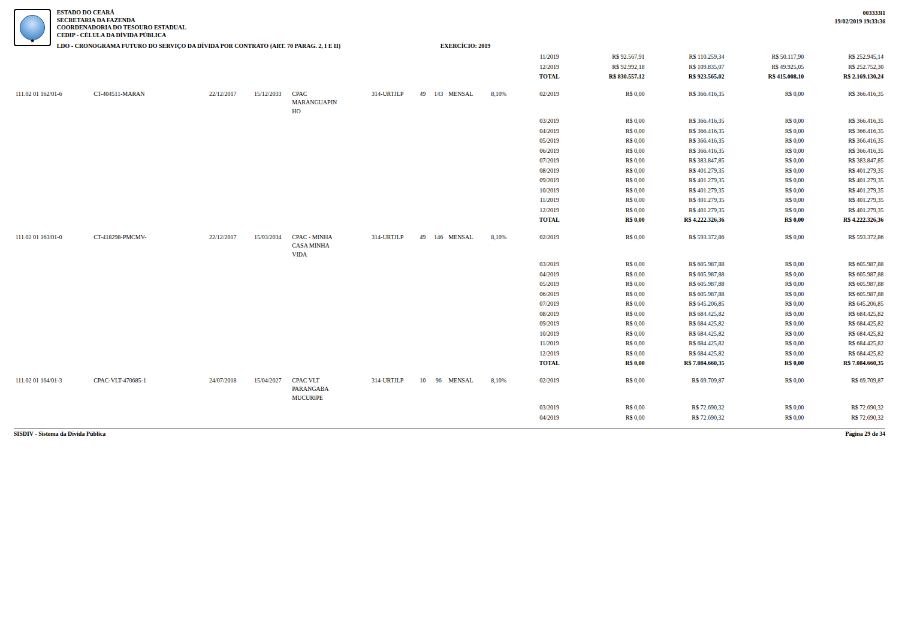★
003333l1
19/02/2019 19:33:36
ESTADO DO CEARÁ
SECRETARIA DA FAZENDA
COORDENADORIA DO TESOURO ESTADUAL
CEDIP - CÉLULA DA DÍVIDA PÚBLICA
LDO - CRONOGRAMA FUTURO DO SERVIÇO DA DÍVIDA POR CONTRATO (ART. 70 PARAG. 2, I E II) EXERCÍCIO: 2019
| | 11/2019 | R$ 92.567,91 | R$ 110.259,34 | R$ 50.117,90 | R$ 252.945,14 |
| | 12/2019 | R$ 92.992,18 | R$ 109.835,07 | R$ 49.925,05 | R$ 252.752,30 |
| | TOTAL | R$ 830.557,12 | R$ 923.565,02 | R$ 415.008,10 | R$ 2.169.130,24 |
| 111.02 01 162/01-6 | CT-404511-MARAN | 22/12/2017 | 15/12/2033 | CPAC MARANGUAPIN HO | 314-URTJLP | 49 | 143 | MENSAL | 8,10% | | 02/2019 | R$ 0,00 | R$ 366.416,35 | R$ 0,00 | R$ 366.416,35 |
| | 03/2019 | R$ 0,00 | R$ 366.416,35 | R$ 0,00 | R$ 366.416,35 |
| | 04/2019 | R$ 0,00 | R$ 366.416,35 | R$ 0,00 | R$ 366.416,35 |
| | 05/2019 | R$ 0,00 | R$ 366.416,35 | R$ 0,00 | R$ 366.416,35 |
| | 06/2019 | R$ 0,00 | R$ 366.416,35 | R$ 0,00 | R$ 366.416,35 |
| | 07/2019 | R$ 0,00 | R$ 383.847,85 | R$ 0,00 | R$ 383.847,85 |
| | 08/2019 | R$ 0,00 | R$ 401.279,35 | R$ 0,00 | R$ 401.279,35 |
| | 09/2019 | R$ 0,00 | R$ 401.279,35 | R$ 0,00 | R$ 401.279,35 |
| | 10/2019 | R$ 0,00 | R$ 401.279,35 | R$ 0,00 | R$ 401.279,35 |
| | 11/2019 | R$ 0,00 | R$ 401.279,35 | R$ 0,00 | R$ 401.279,35 |
| | 12/2019 | R$ 0,00 | R$ 401.279,35 | R$ 0,00 | R$ 401.279,35 |
| | TOTAL | R$ 0,00 | R$ 4.222.326,36 | R$ 0,00 | R$ 4.222.326,36 |
| 111.02 01 163/01-0 | CT-418298-PMCMV- | 22/12/2017 | 15/03/2034 | CPAC - MINHA CASA MINHA VIDA | 314-URTJLP | 49 | 146 | MENSAL | 8,10% | | 02/2019 | R$ 0,00 | R$ 593.372,86 | R$ 0,00 | R$ 593.372,86 |
| | 03/2019 | R$ 0,00 | R$ 605.987,88 | R$ 0,00 | R$ 605.987,88 |
| | 04/2019 | R$ 0,00 | R$ 605.987,88 | R$ 0,00 | R$ 605.987,88 |
| | 05/2019 | R$ 0,00 | R$ 605.987,88 | R$ 0,00 | R$ 605.987,88 |
| | 06/2019 | R$ 0,00 | R$ 605.987,88 | R$ 0,00 | R$ 605.987,88 |
| | 07/2019 | R$ 0,00 | R$ 645.206,85 | R$ 0,00 | R$ 645.206,85 |
| | 08/2019 | R$ 0,00 | R$ 684.425,82 | R$ 0,00 | R$ 684.425,82 |
| | 09/2019 | R$ 0,00 | R$ 684.425,82 | R$ 0,00 | R$ 684.425,82 |
| | 10/2019 | R$ 0,00 | R$ 684.425,82 | R$ 0,00 | R$ 684.425,82 |
| | 11/2019 | R$ 0,00 | R$ 684.425,82 | R$ 0,00 | R$ 684.425,82 |
| | 12/2019 | R$ 0,00 | R$ 684.425,82 | R$ 0,00 | R$ 684.425,82 |
| | TOTAL | R$ 0,00 | R$ 7.084.660,35 | R$ 0,00 | R$ 7.084.660,35 |
| 111.02 01 164/01-3 | CPAC-VLT-470685-1 | 24/07/2018 | 15/04/2027 | CPAC VLT PARANGABA MUCURIPE | 314-URTJLP | 10 | 96 | MENSAL | 8,10% | | 02/2019 | R$ 0,00 | R$ 69.709,87 | R$ 0,00 | R$ 69.709,87 |
| | 03/2019 | R$ 0,00 | R$ 72.690,32 | R$ 0,00 | R$ 72.690,32 |
| | 04/2019 | R$ 0,00 | R$ 72.690,32 | R$ 0,00 | R$ 72.690,32 |
SISDIV - Sistema da Dívida Pública Página 29 de 34